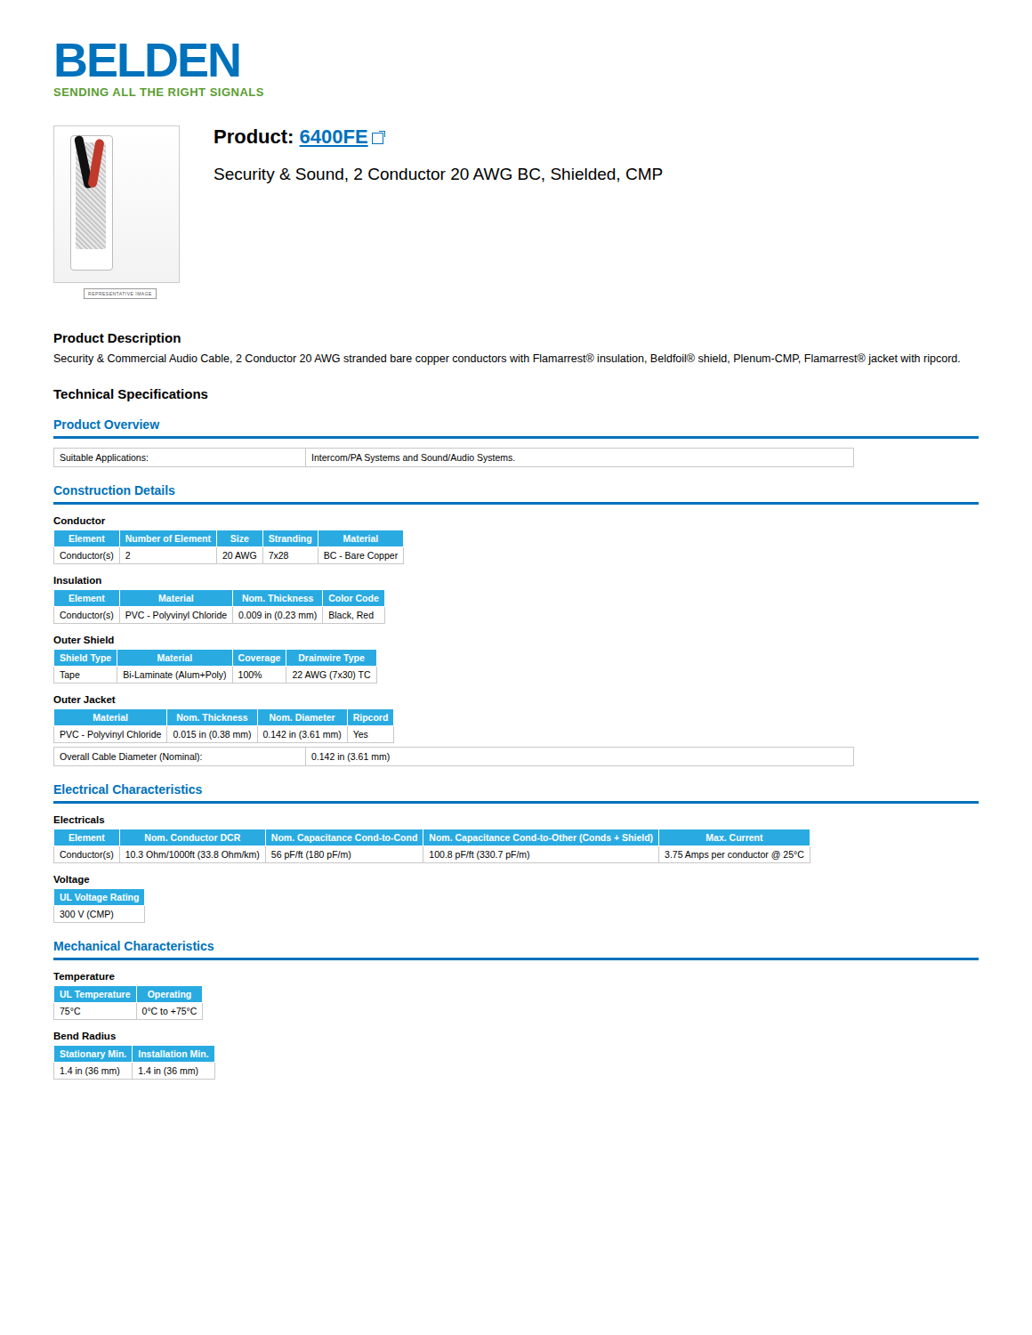BELDEN
SENDING ALL THE RIGHT SIGNALS
REPRESENTATIVE IMAGE
Product: 6400FE
Security & Sound, 2 Conductor 20 AWG BC, Shielded, CMP
Product Description
Security & Commercial Audio Cable, 2 Conductor 20 AWG stranded bare copper conductors with Flamarrest® insulation, Beldfoil® shield, Plenum-CMP, Flamarrest® jacket with ripcord.
Technical Specifications
Product Overview
| Suitable Applications: | Intercom/PA Systems and Sound/Audio Systems. |
Construction Details
Conductor
| Element | Number of Element | Size | Stranding | Material |
| --- | --- | --- | --- | --- |
| Conductor(s) | 2 | 20 AWG | 7x28 | BC - Bare Copper |
Insulation
| Element | Material | Nom. Thickness | Color Code |
| --- | --- | --- | --- |
| Conductor(s) | PVC - Polyvinyl Chloride | 0.009 in (0.23 mm) | Black, Red |
Outer Shield
| Shield Type | Material | Coverage | Drainwire Type |
| --- | --- | --- | --- |
| Tape | Bi-Laminate (Alum+Poly) | 100% | 22 AWG (7x30) TC |
Outer Jacket
| Material | Nom. Thickness | Nom. Diameter | Ripcord |
| --- | --- | --- | --- |
| PVC - Polyvinyl Chloride | 0.015 in (0.38 mm) | 0.142 in (3.61 mm) | Yes |
| Overall Cable Diameter (Nominal): | 0.142 in (3.61 mm) |
Electrical Characteristics
Electricals
| Element | Nom. Conductor DCR | Nom. Capacitance Cond-to-Cond | Nom. Capacitance Cond-to-Other (Conds + Shield) | Max. Current |
| --- | --- | --- | --- | --- |
| Conductor(s) | 10.3 Ohm/1000ft (33.8 Ohm/km) | 56 pF/ft (180 pF/m) | 100.8 pF/ft (330.7 pF/m) | 3.75 Amps per conductor @ 25°C |
Voltage
| UL Voltage Rating |
| --- |
| 300 V (CMP) |
Mechanical Characteristics
Temperature
| UL Temperature | Operating |
| --- | --- |
| 75°C | 0°C to +75°C |
Bend Radius
| Stationary Min. | Installation Min. |
| --- | --- |
| 1.4 in (36 mm) | 1.4 in (36 mm) |